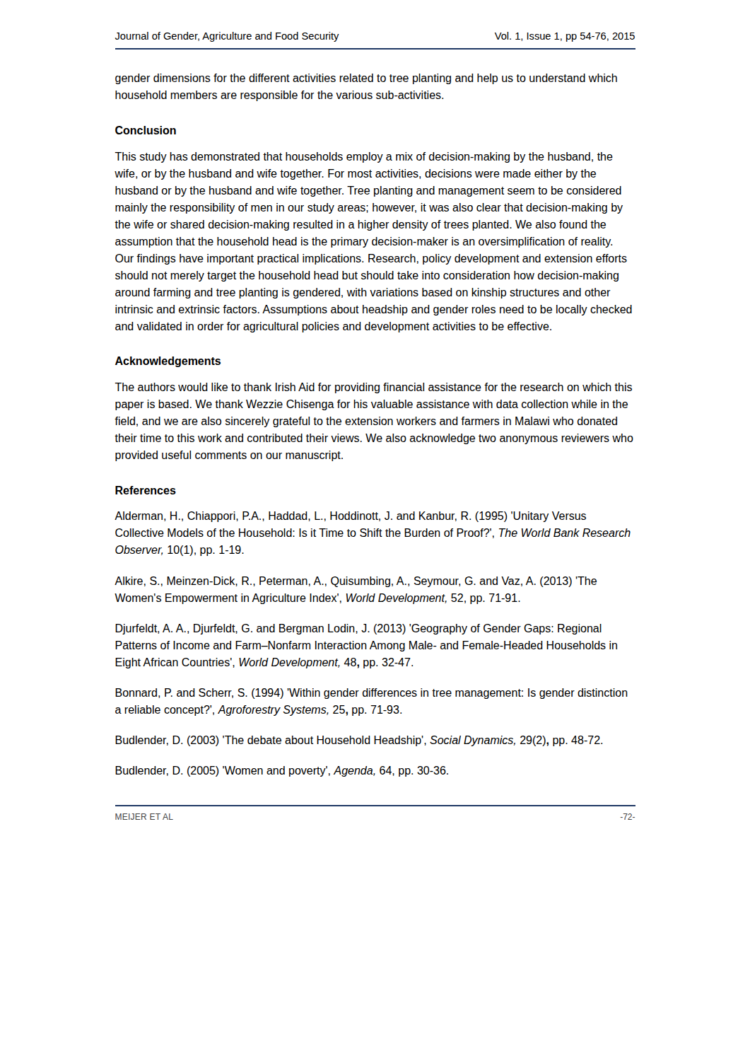Journal of Gender, Agriculture and Food Security Vol. 1, Issue 1, pp 54-76, 2015
gender dimensions for the different activities related to tree planting and help us to understand which household members are responsible for the various sub-activities.
Conclusion
This study has demonstrated that households employ a mix of decision-making by the husband, the wife, or by the husband and wife together. For most activities, decisions were made either by the husband or by the husband and wife together. Tree planting and management seem to be considered mainly the responsibility of men in our study areas; however, it was also clear that decision-making by the wife or shared decision-making resulted in a higher density of trees planted. We also found the assumption that the household head is the primary decision-maker is an oversimplification of reality. Our findings have important practical implications. Research, policy development and extension efforts should not merely target the household head but should take into consideration how decision-making around farming and tree planting is gendered, with variations based on kinship structures and other intrinsic and extrinsic factors. Assumptions about headship and gender roles need to be locally checked and validated in order for agricultural policies and development activities to be effective.
Acknowledgements
The authors would like to thank Irish Aid for providing financial assistance for the research on which this paper is based. We thank Wezzie Chisenga for his valuable assistance with data collection while in the field, and we are also sincerely grateful to the extension workers and farmers in Malawi who donated their time to this work and contributed their views. We also acknowledge two anonymous reviewers who provided useful comments on our manuscript.
References
Alderman, H., Chiappori, P.A., Haddad, L., Hoddinott, J. and Kanbur, R. (1995) 'Unitary Versus Collective Models of the Household: Is it Time to Shift the Burden of Proof?', The World Bank Research Observer, 10(1), pp. 1-19.
Alkire, S., Meinzen-Dick, R., Peterman, A., Quisumbing, A., Seymour, G. and Vaz, A. (2013) 'The Women's Empowerment in Agriculture Index', World Development, 52, pp. 71-91.
Djurfeldt, A. A., Djurfeldt, G. and Bergman Lodin, J. (2013) 'Geography of Gender Gaps: Regional Patterns of Income and Farm–Nonfarm Interaction Among Male- and Female-Headed Households in Eight African Countries', World Development, 48, pp. 32-47.
Bonnard, P. and Scherr, S. (1994) 'Within gender differences in tree management: Is gender distinction a reliable concept?', Agroforestry Systems, 25, pp. 71-93.
Budlender, D. (2003) 'The debate about Household Headship', Social Dynamics, 29(2), pp. 48-72.
Budlender, D. (2005) 'Women and poverty', Agenda, 64, pp. 30-36.
MEIJER ET AL -72-